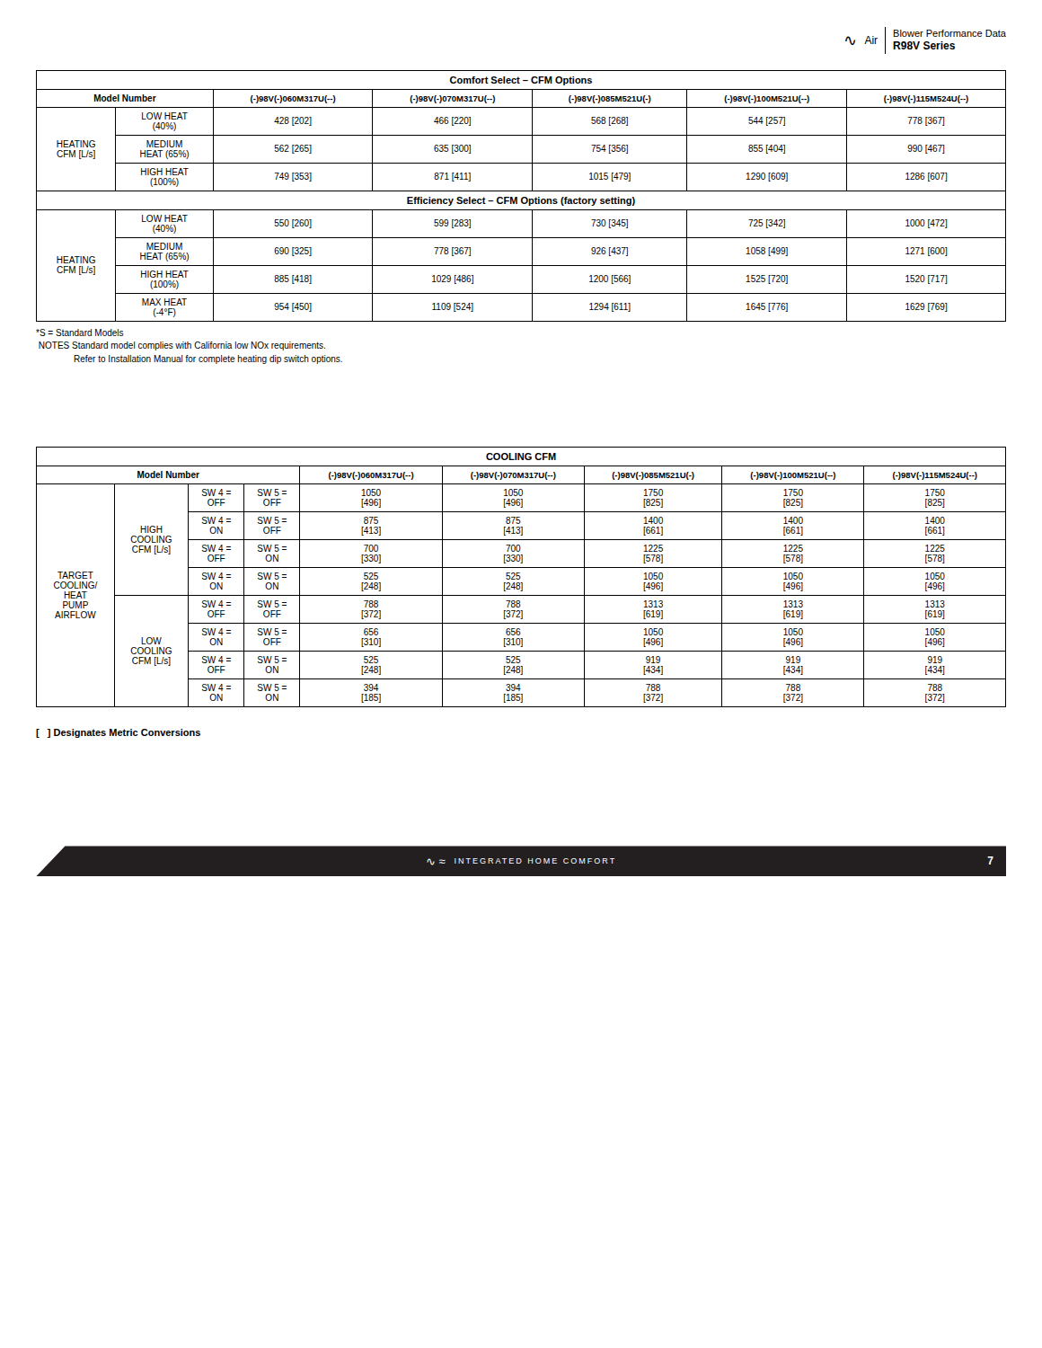∿ Air
Blower Performance Data
R98V Series
| Comfort Select – CFM Options |
| Model Number | (-)98V(-)060M317U(--) | (-)98V(-)070M317U(--) | (-)98V(-)085M521U(-) | (-)98V(-)100M521U(--) | (-)98V(-)115M524U(--) |
| HEATING CFM [L/s] | LOW HEAT (40%) | 428 [202] | 466 [220] | 568 [268] | 544 [257] | 778 [367] |
| MEDIUM HEAT (65%) | 562 [265] | 635 [300] | 754 [356] | 855 [404] | 990 [467] |
| HIGH HEAT (100%) | 749 [353] | 871 [411] | 1015 [479] | 1290 [609] | 1286 [607] |
| Efficiency Select – CFM Options (factory setting) |
| HEATING CFM [L/s] | LOW HEAT (40%) | 550 [260] | 599 [283] | 730 [345] | 725 [342] | 1000 [472] |
| MEDIUM HEAT (65%) | 690 [325] | 778 [367] | 926 [437] | 1058 [499] | 1271 [600] |
| HIGH HEAT (100%) | 885 [418] | 1029 [486] | 1200 [566] | 1525 [720] | 1520 [717] |
| MAX HEAT (-4°F) | 954 [450] | 1109 [524] | 1294 [611] | 1645 [776] | 1629 [769] |
*S = Standard Models
NOTES Standard model complies with California low NOx requirements.
Refer to Installation Manual for complete heating dip switch options.
| COOLING CFM |
| Model Number | (-)98V(-)060M317U(--) | (-)98V(-)070M317U(--) | (-)98V(-)085M521U(-) | (-)98V(-)100M521U(--) | (-)98V(-)115M524U(--) |
| TARGET COOLING/ HEAT PUMP AIRFLOW | HIGH COOLING CFM [L/s] | SW 4 = OFF | SW 5 = OFF | 1050 [496] | 1050 [496] | 1750 [825] | 1750 [825] | 1750 [825] |
| SW 4 = ON | SW 5 = OFF | 875 [413] | 875 [413] | 1400 [661] | 1400 [661] | 1400 [661] |
| SW 4 = OFF | SW 5 = ON | 700 [330] | 700 [330] | 1225 [578] | 1225 [578] | 1225 [578] |
| SW 4 = ON | SW 5 = ON | 525 [248] | 525 [248] | 1050 [496] | 1050 [496] | 1050 [496] |
| LOW COOLING CFM [L/s] | SW 4 = OFF | SW 5 = OFF | 788 [372] | 788 [372] | 1313 [619] | 1313 [619] | 1313 [619] |
| SW 4 = ON | SW 5 = OFF | 656 [310] | 656 [310] | 1050 [496] | 1050 [496] | 1050 [496] |
| SW 4 = OFF | SW 5 = ON | 525 [248] | 525 [248] | 919 [434] | 919 [434] | 919 [434] |
| SW 4 = ON | SW 5 = ON | 394 [185] | 394 [185] | 788 [372] | 788 [372] | 788 [372] |
[ ] Designates Metric Conversions
∿ ≈ INTEGRATED HOME COMFORT
7